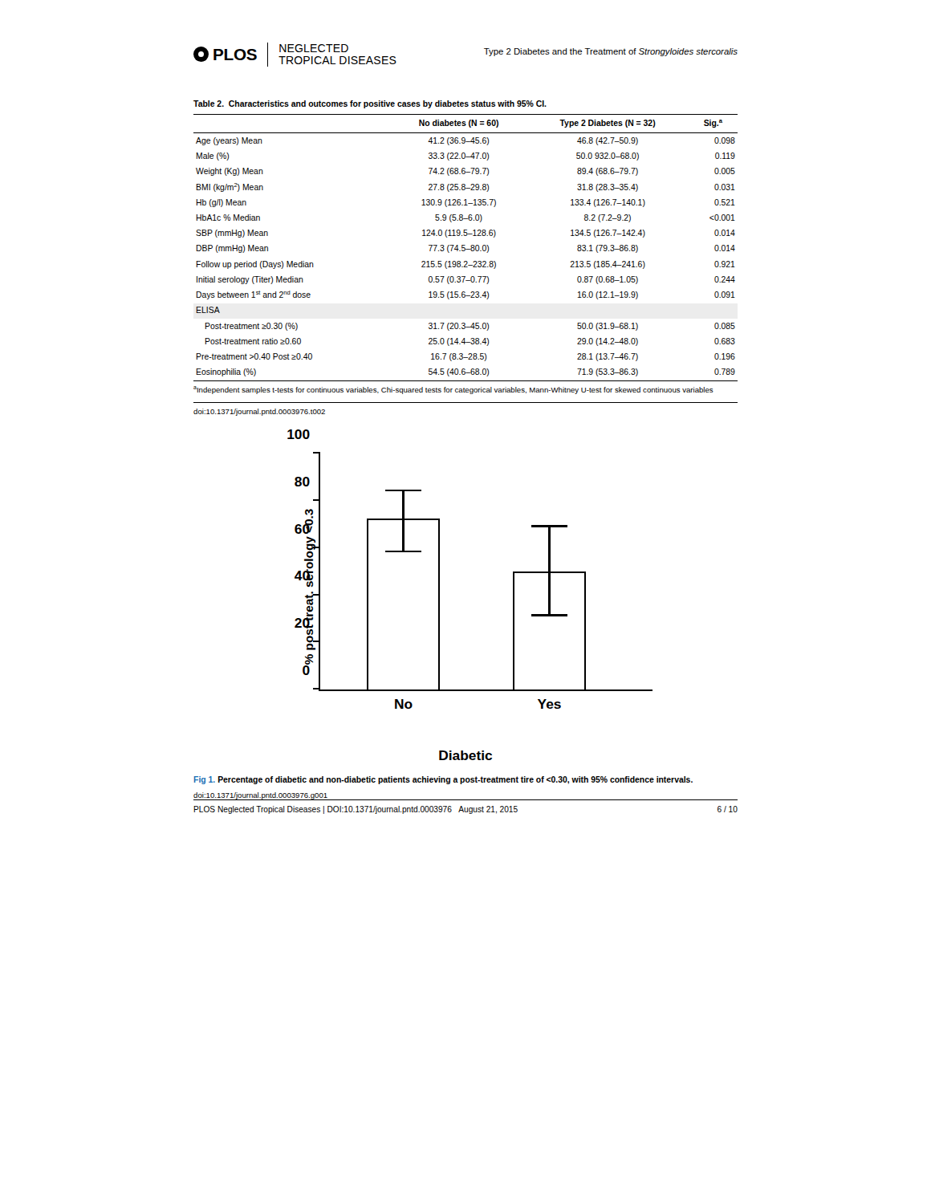PLOS
NEGLECTED TROPICAL DISEASES
Type 2 Diabetes and the Treatment of Strongyloides stercoralis
Table 2. Characteristics and outcomes for positive cases by diabetes status with 95% CI.
| | No diabetes (N = 60) | Type 2 Diabetes (N = 32) | Sig. a |
| --- | --- | --- | --- |
| Age (years) Mean | 41.2 (36.9–45.6) | 46.8 (42.7–50.9) | 0.098 |
| Male (%) | 33.3 (22.0–47.0) | 50.0 932.0–68.0) | 0.119 |
| Weight (Kg) Mean | 74.2 (68.6–79.7) | 89.4 (68.6–79.7) | 0.005 |
| BMI (kg/m 2 ) Mean | 27.8 (25.8–29.8) | 31.8 (28.3–35.4) | 0.031 |
| Hb (g/l) Mean | 130.9 (126.1–135.7) | 133.4 (126.7–140.1) | 0.521 |
| HbA1c % Median | 5.9 (5.8–6.0) | 8.2 (7.2–9.2) | <0.001 |
| SBP (mmHg) Mean | 124.0 (119.5–128.6) | 134.5 (126.7–142.4) | 0.014 |
| DBP (mmHg) Mean | 77.3 (74.5–80.0) | 83.1 (79.3–86.8) | 0.014 |
| Follow up period (Days) Median | 215.5 (198.2–232.8) | 213.5 (185.4–241.6) | 0.921 |
| Initial serology (Titer) Median | 0.57 (0.37–0.77) | 0.87 (0.68–1.05) | 0.244 |
| Days between 1 st and 2 nd dose | 19.5 (15.6–23.4) | 16.0 (12.1–19.9) | 0.091 |
| ELISA | | | |
| Post-treatment ≥0.30 (%) | 31.7 (20.3–45.0) | 50.0 (31.9–68.1) | 0.085 |
| Post-treatment ratio ≥0.60 | 25.0 (14.4–38.4) | 29.0 (14.2–48.0) | 0.683 |
| Pre-treatment >0.40 Post ≥0.40 | 16.7 (8.3–28.5) | 28.1 (13.7–46.7) | 0.196 |
| Eosinophilia (%) | 54.5 (40.6–68.0) | 71.9 (53.3–86.3) | 0.789 |
aIndependent samples t-tests for continuous variables, Chi-squared tests for categorical variables, Mann-Whitney U-test for skewed continuous variables
doi:10.1371/journal.pntd.0003976.t002
% post treat. serology <0.3
0
20
40
60
80
100
No
Yes
Diabetic
Fig 1. Percentage of diabetic and non-diabetic patients achieving a post-treatment tire of <0.30, with 95% confidence intervals.
doi:10.1371/journal.pntd.0003976.g001
PLOS Neglected Tropical Diseases | DOI:10.1371/journal.pntd.0003976 August 21, 2015
6 / 10